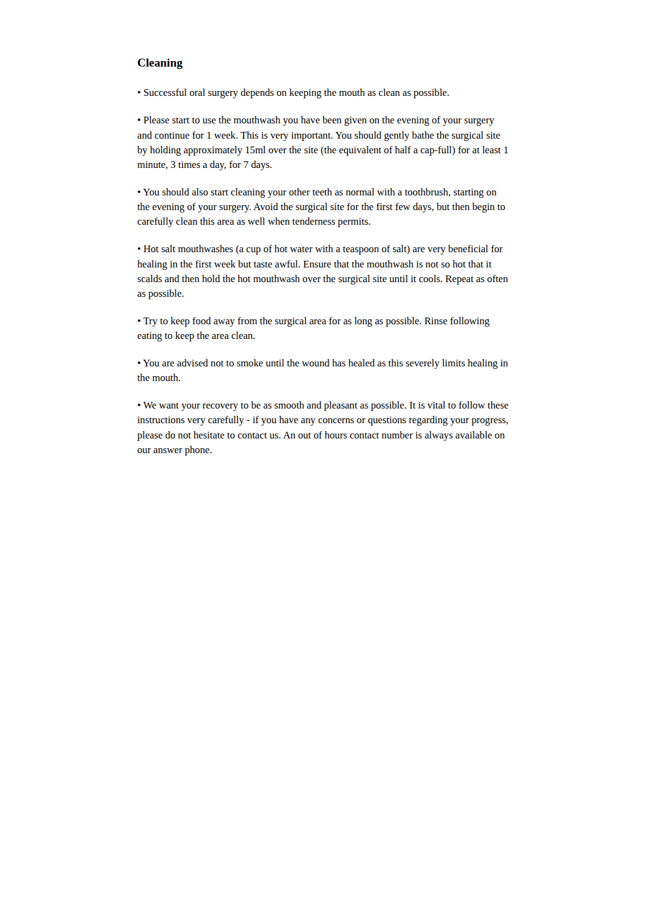Cleaning
• Successful oral surgery depends on keeping the mouth as clean as possible.
• Please start to use the mouthwash you have been given on the evening of your surgery and continue for 1 week. This is very important. You should gently bathe the surgical site by holding approximately 15ml over the site (the equivalent of half a cap-full) for at least 1 minute, 3 times a day, for 7 days.
• You should also start cleaning your other teeth as normal with a toothbrush, starting on the evening of your surgery. Avoid the surgical site for the first few days, but then begin to carefully clean this area as well when tenderness permits.
• Hot salt mouthwashes (a cup of hot water with a teaspoon of salt) are very beneficial for healing in the first week but taste awful. Ensure that the mouthwash is not so hot that it scalds and then hold the hot mouthwash over the surgical site until it cools. Repeat as often as possible.
• Try to keep food away from the surgical area for as long as possible. Rinse following eating to keep the area clean.
• You are advised not to smoke until the wound has healed as this severely limits healing in the mouth.
• We want your recovery to be as smooth and pleasant as possible. It is vital to follow these instructions very carefully - if you have any concerns or questions regarding your progress, please do not hesitate to contact us. An out of hours contact number is always available on our answer phone.